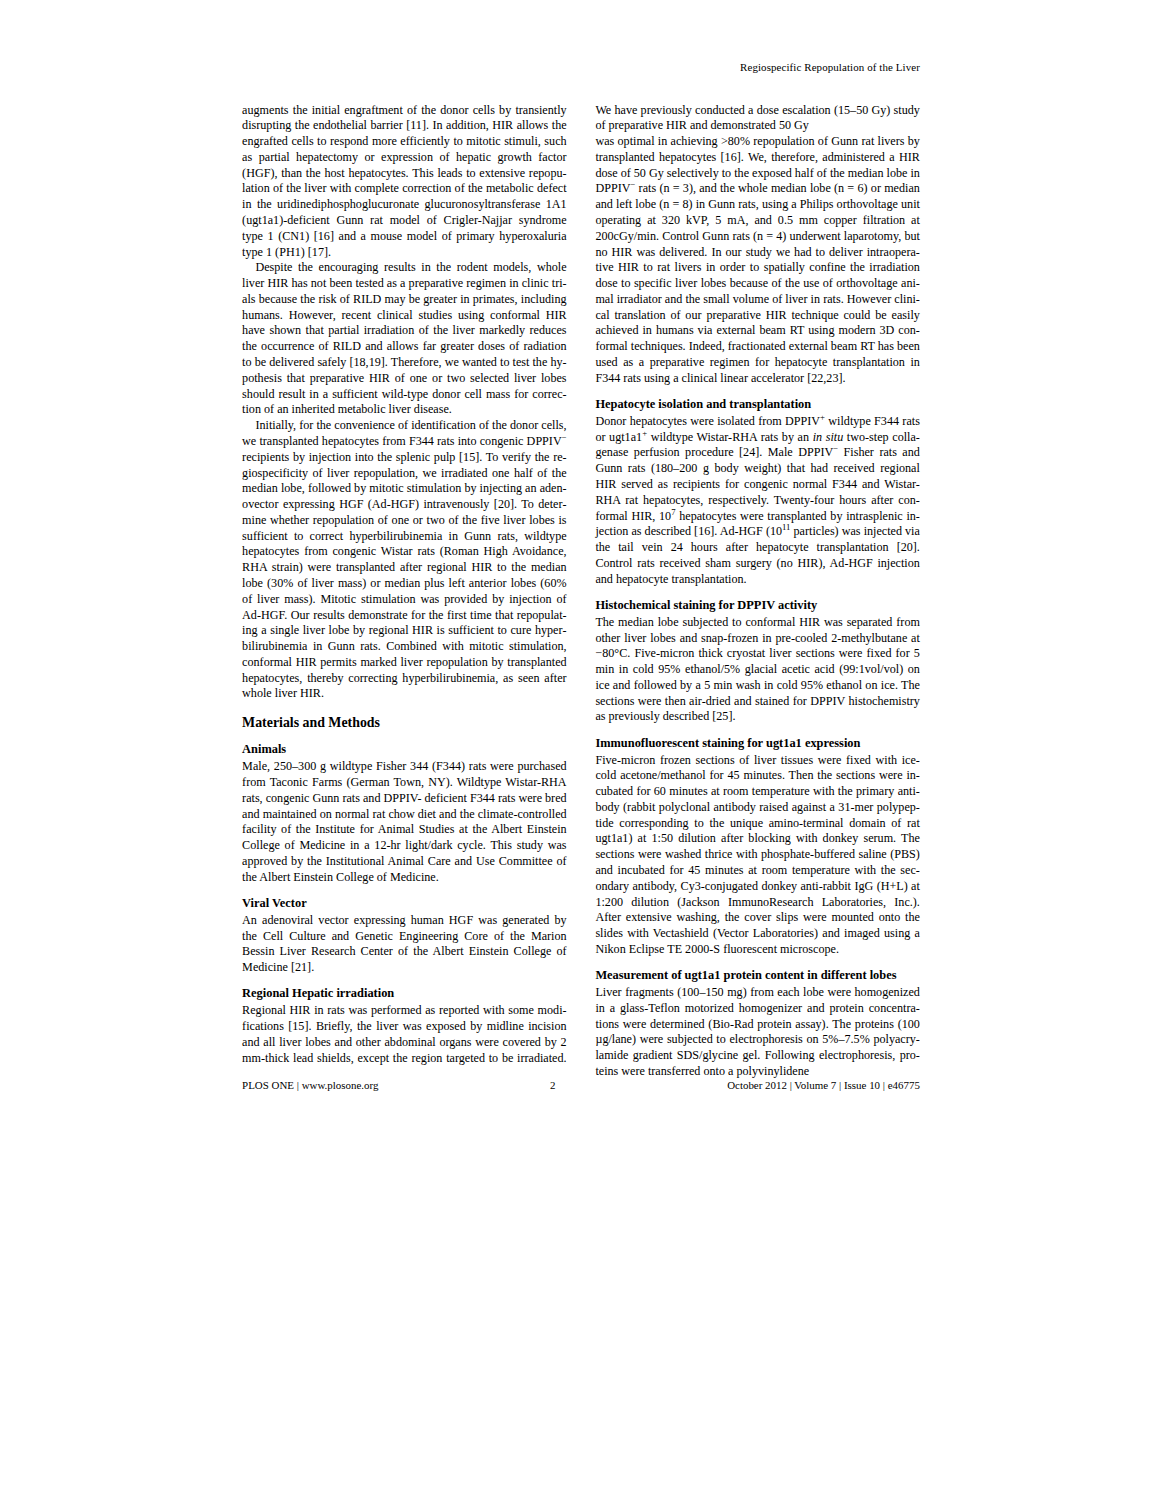Regiospecific Repopulation of the Liver
augments the initial engraftment of the donor cells by transiently disrupting the endothelial barrier [11]. In addition, HIR allows the engrafted cells to respond more efficiently to mitotic stimuli, such as partial hepatectomy or expression of hepatic growth factor (HGF), than the host hepatocytes. This leads to extensive repopulation of the liver with complete correction of the metabolic defect in the uridinediphosphoglucuronate glucuronosyltransferase 1A1 (ugt1a1)-deficient Gunn rat model of Crigler-Najjar syndrome type 1 (CN1) [16] and a mouse model of primary hyperoxaluria type 1 (PH1) [17].
Despite the encouraging results in the rodent models, whole liver HIR has not been tested as a preparative regimen in clinic trials because the risk of RILD may be greater in primates, including humans. However, recent clinical studies using conformal HIR have shown that partial irradiation of the liver markedly reduces the occurrence of RILD and allows far greater doses of radiation to be delivered safely [18,19]. Therefore, we wanted to test the hypothesis that preparative HIR of one or two selected liver lobes should result in a sufficient wild-type donor cell mass for correction of an inherited metabolic liver disease.
Initially, for the convenience of identification of the donor cells, we transplanted hepatocytes from F344 rats into congenic DPPIV− recipients by injection into the splenic pulp [15]. To verify the regiospecificity of liver repopulation, we irradiated one half of the median lobe, followed by mitotic stimulation by injecting an adenovector expressing HGF (Ad-HGF) intravenously [20]. To determine whether repopulation of one or two of the five liver lobes is sufficient to correct hyperbilirubinemia in Gunn rats, wildtype hepatocytes from congenic Wistar rats (Roman High Avoidance, RHA strain) were transplanted after regional HIR to the median lobe (30% of liver mass) or median plus left anterior lobes (60% of liver mass). Mitotic stimulation was provided by injection of Ad-HGF. Our results demonstrate for the first time that repopulating a single liver lobe by regional HIR is sufficient to cure hyperbilirubinemia in Gunn rats. Combined with mitotic stimulation, conformal HIR permits marked liver repopulation by transplanted hepatocytes, thereby correcting hyperbilirubinemia, as seen after whole liver HIR.
Materials and Methods
Animals
Male, 250–300 g wildtype Fisher 344 (F344) rats were purchased from Taconic Farms (German Town, NY). Wildtype Wistar-RHA rats, congenic Gunn rats and DPPIV- deficient F344 rats were bred and maintained on normal rat chow diet and the climate-controlled facility of the Institute for Animal Studies at the Albert Einstein College of Medicine in a 12-hr light/dark cycle. This study was approved by the Institutional Animal Care and Use Committee of the Albert Einstein College of Medicine.
Viral Vector
An adenoviral vector expressing human HGF was generated by the Cell Culture and Genetic Engineering Core of the Marion Bessin Liver Research Center of the Albert Einstein College of Medicine [21].
Regional Hepatic irradiation
Regional HIR in rats was performed as reported with some modifications [15]. Briefly, the liver was exposed by midline incision and all liver lobes and other abdominal organs were covered by 2 mm-thick lead shields, except the region targeted to be irradiated. We have previously conducted a dose escalation (15–50 Gy) study of preparative HIR and demonstrated 50 Gy
was optimal in achieving >80% repopulation of Gunn rat livers by transplanted hepatocytes [16]. We, therefore, administered a HIR dose of 50 Gy selectively to the exposed half of the median lobe in DPPIV− rats (n = 3), and the whole median lobe (n = 6) or median and left lobe (n = 8) in Gunn rats, using a Philips orthovoltage unit operating at 320 kVP, 5 mA, and 0.5 mm copper filtration at 200cGy/min. Control Gunn rats (n = 4) underwent laparotomy, but no HIR was delivered. In our study we had to deliver intraoperative HIR to rat livers in order to spatially confine the irradiation dose to specific liver lobes because of the use of orthovoltage animal irradiator and the small volume of liver in rats. However clinical translation of our preparative HIR technique could be easily achieved in humans via external beam RT using modern 3D conformal techniques. Indeed, fractionated external beam RT has been used as a preparative regimen for hepatocyte transplantation in F344 rats using a clinical linear accelerator [22,23].
Hepatocyte isolation and transplantation
Donor hepatocytes were isolated from DPPIV+ wildtype F344 rats or ugt1a1+ wildtype Wistar-RHA rats by an in situ two-step collagenase perfusion procedure [24]. Male DPPIV− Fisher rats and Gunn rats (180–200 g body weight) that had received regional HIR served as recipients for congenic normal F344 and Wistar-RHA rat hepatocytes, respectively. Twenty-four hours after conformal HIR, 107 hepatocytes were transplanted by intrasplenic injection as described [16]. Ad-HGF (1011 particles) was injected via the tail vein 24 hours after hepatocyte transplantation [20]. Control rats received sham surgery (no HIR), Ad-HGF injection and hepatocyte transplantation.
Histochemical staining for DPPIV activity
The median lobe subjected to conformal HIR was separated from other liver lobes and snap-frozen in pre-cooled 2-methylbutane at −80°C. Five-micron thick cryostat liver sections were fixed for 5 min in cold 95% ethanol/5% glacial acetic acid (99:1vol/vol) on ice and followed by a 5 min wash in cold 95% ethanol on ice. The sections were then air-dried and stained for DPPIV histochemistry as previously described [25].
Immunofluorescent staining for ugt1a1 expression
Five-micron frozen sections of liver tissues were fixed with ice-cold acetone/methanol for 45 minutes. Then the sections were incubated for 60 minutes at room temperature with the primary antibody (rabbit polyclonal antibody raised against a 31-mer polypeptide corresponding to the unique amino-terminal domain of rat ugt1a1) at 1:50 dilution after blocking with donkey serum. The sections were washed thrice with phosphate-buffered saline (PBS) and incubated for 45 minutes at room temperature with the secondary antibody, Cy3-conjugated donkey anti-rabbit IgG (H+L) at 1:200 dilution (Jackson ImmunoResearch Laboratories, Inc.). After extensive washing, the cover slips were mounted onto the slides with Vectashield (Vector Laboratories) and imaged using a Nikon Eclipse TE 2000-S fluorescent microscope.
Measurement of ugt1a1 protein content in different lobes
Liver fragments (100–150 mg) from each lobe were homogenized in a glass-Teflon motorized homogenizer and protein concentrations were determined (Bio-Rad protein assay). The proteins (100 µg/lane) were subjected to electrophoresis on 5%–7.5% polyacrylamide gradient SDS/glycine gel. Following electrophoresis, proteins were transferred onto a polyvinylidene
PLOS ONE | www.plosone.org
2
October 2012 | Volume 7 | Issue 10 | e46775